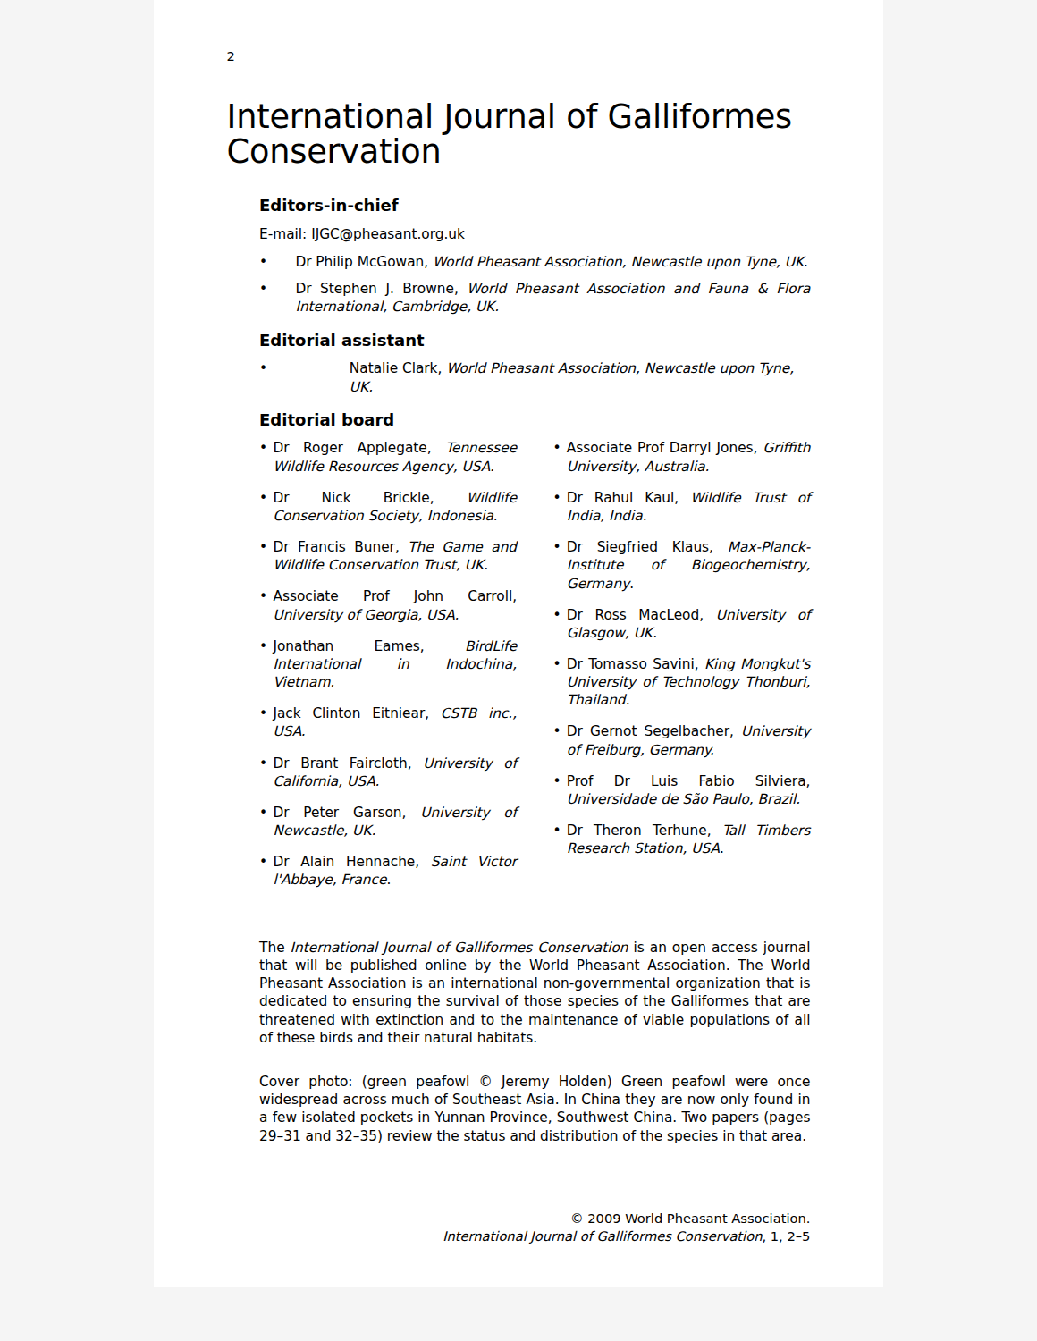2
International Journal of Galliformes Conservation
Editors-in-chief
E-mail: IJGC@pheasant.org.uk
Dr Philip McGowan, World Pheasant Association, Newcastle upon Tyne, UK.
Dr Stephen J. Browne, World Pheasant Association and Fauna & Flora International, Cambridge, UK.
Editorial assistant
Natalie Clark, World Pheasant Association, Newcastle upon Tyne, UK.
Editorial board
Dr Roger Applegate, Tennessee Wildlife Resources Agency, USA.
Dr Nick Brickle, Wildlife Conservation Society, Indonesia.
Dr Francis Buner, The Game and Wildlife Conservation Trust, UK.
Associate Prof John Carroll, University of Georgia, USA.
Jonathan Eames, BirdLife International in Indochina, Vietnam.
Jack Clinton Eitniear, CSTB inc., USA.
Dr Brant Faircloth, University of California, USA.
Dr Peter Garson, University of Newcastle, UK.
Dr Alain Hennache, Saint Victor l'Abbaye, France.
Associate Prof Darryl Jones, Griffith University, Australia.
Dr Rahul Kaul, Wildlife Trust of India, India.
Dr Siegfried Klaus, Max-Planck-Institute of Biogeochemistry, Germany.
Dr Ross MacLeod, University of Glasgow, UK.
Dr Tomasso Savini, King Mongkut's University of Technology Thonburi, Thailand.
Dr Gernot Segelbacher, University of Freiburg, Germany.
Prof Dr Luis Fabio Silviera, Universidade de São Paulo, Brazil.
Dr Theron Terhune, Tall Timbers Research Station, USA.
The International Journal of Galliformes Conservation is an open access journal that will be published online by the World Pheasant Association. The World Pheasant Association is an international non-governmental organization that is dedicated to ensuring the survival of those species of the Galliformes that are threatened with extinction and to the maintenance of viable populations of all of these birds and their natural habitats.
Cover photo: (green peafowl © Jeremy Holden) Green peafowl were once widespread across much of Southeast Asia. In China they are now only found in a few isolated pockets in Yunnan Province, Southwest China. Two papers (pages 29–31 and 32–35) review the status and distribution of the species in that area.
© 2009 World Pheasant Association.
International Journal of Galliformes Conservation, 1, 2–5